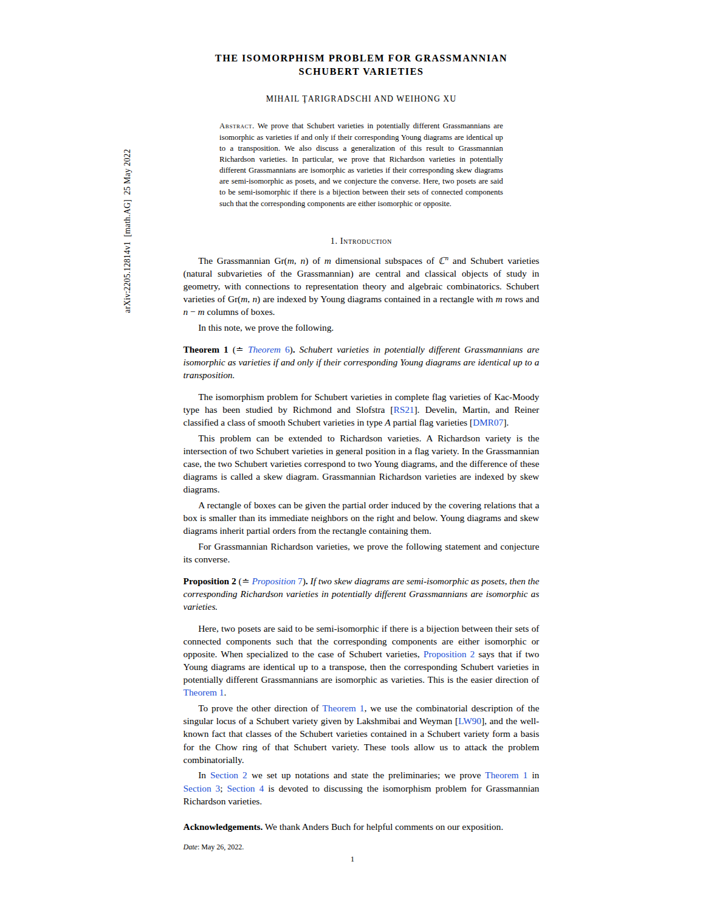arXiv:2205.12814v1 [math.AG] 25 May 2022
The isomorphism problem for Grassmannian Schubert varieties
Mihail Ţarigradschi and Weihong Xu
Abstract. We prove that Schubert varieties in potentially different Grassmannians are isomorphic as varieties if and only if their corresponding Young diagrams are identical up to a transposition. We also discuss a generalization of this result to Grassmannian Richardson varieties. In particular, we prove that Richardson varieties in potentially different Grassmannians are isomorphic as varieties if their corresponding skew diagrams are semi-isomorphic as posets, and we conjecture the converse. Here, two posets are said to be semi-isomorphic if there is a bijection between their sets of connected components such that the corresponding components are either isomorphic or opposite.
1. Introduction
The Grassmannian Gr(m, n) of m dimensional subspaces of ℂn and Schubert varieties (natural subvarieties of the Grassmannian) are central and classical objects of study in geometry, with connections to representation theory and algebraic combinatorics. Schubert varieties of Gr(m, n) are indexed by Young diagrams contained in a rectangle with m rows and n − m columns of boxes.
In this note, we prove the following.
Theorem 1 (≐ Theorem 6). Schubert varieties in potentially different Grassmannians are isomorphic as varieties if and only if their corresponding Young diagrams are identical up to a transposition.
The isomorphism problem for Schubert varieties in complete flag varieties of Kac-Moody type has been studied by Richmond and Slofstra [RS21]. Develin, Martin, and Reiner classified a class of smooth Schubert varieties in type A partial flag varieties [DMR07].
This problem can be extended to Richardson varieties. A Richardson variety is the intersection of two Schubert varieties in general position in a flag variety. In the Grassmannian case, the two Schubert varieties correspond to two Young diagrams, and the difference of these diagrams is called a skew diagram. Grassmannian Richardson varieties are indexed by skew diagrams.
A rectangle of boxes can be given the partial order induced by the covering relations that a box is smaller than its immediate neighbors on the right and below. Young diagrams and skew diagrams inherit partial orders from the rectangle containing them.
For Grassmannian Richardson varieties, we prove the following statement and conjecture its converse.
Proposition 2 (≐ Proposition 7). If two skew diagrams are semi-isomorphic as posets, then the corresponding Richardson varieties in potentially different Grassmannians are isomorphic as varieties.
Here, two posets are said to be semi-isomorphic if there is a bijection between their sets of connected components such that the corresponding components are either isomorphic or opposite. When specialized to the case of Schubert varieties, Proposition 2 says that if two Young diagrams are identical up to a transpose, then the corresponding Schubert varieties in potentially different Grassmannians are isomorphic as varieties. This is the easier direction of Theorem 1.
To prove the other direction of Theorem 1, we use the combinatorial description of the singular locus of a Schubert variety given by Lakshmibai and Weyman [LW90], and the well-known fact that classes of the Schubert varieties contained in a Schubert variety form a basis for the Chow ring of that Schubert variety. These tools allow us to attack the problem combinatorially.
In Section 2 we set up notations and state the preliminaries; we prove Theorem 1 in Section 3; Section 4 is devoted to discussing the isomorphism problem for Grassmannian Richardson varieties.
Acknowledgements. We thank Anders Buch for helpful comments on our exposition.
Date: May 26, 2022.
1